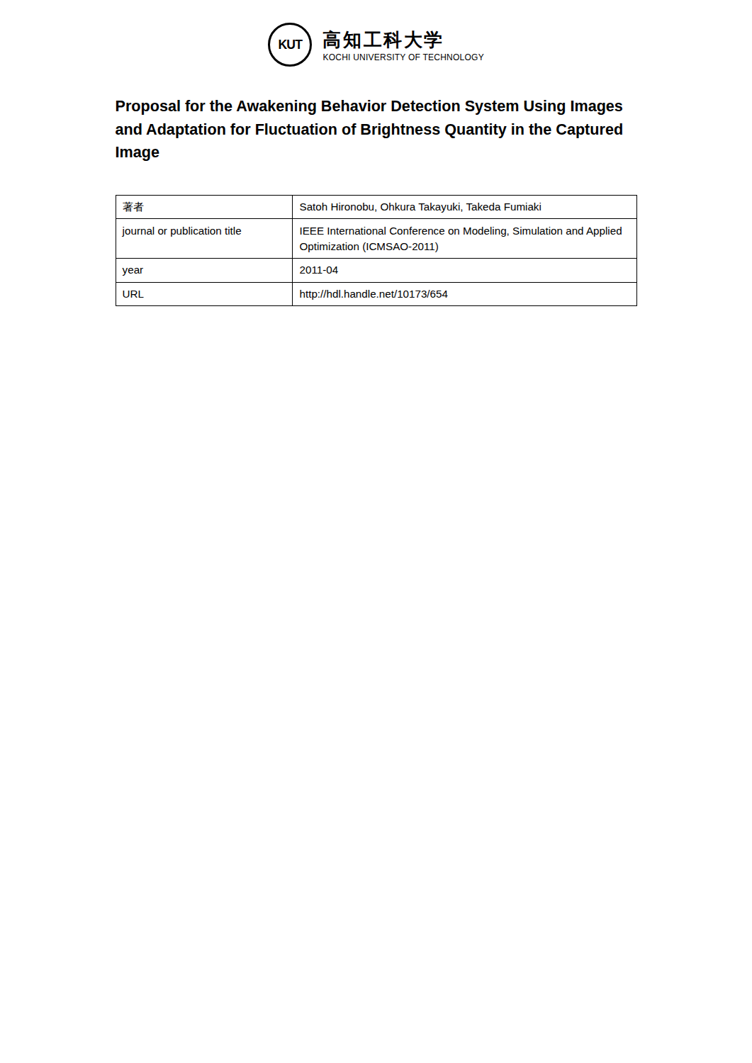KUT 高知工科大学 KOCHI UNIVERSITY OF TECHNOLOGY
Proposal for the Awakening Behavior Detection System Using Images and Adaptation for Fluctuation of Brightness Quantity in the Captured Image
| 著者 | Satoh Hironobu, Ohkura Takayuki, Takeda Fumiaki |
| journal or publication title | IEEE International Conference on Modeling, Simulation and Applied Optimization (ICMSAO-2011) |
| year | 2011-04 |
| URL | http://hdl.handle.net/10173/654 |